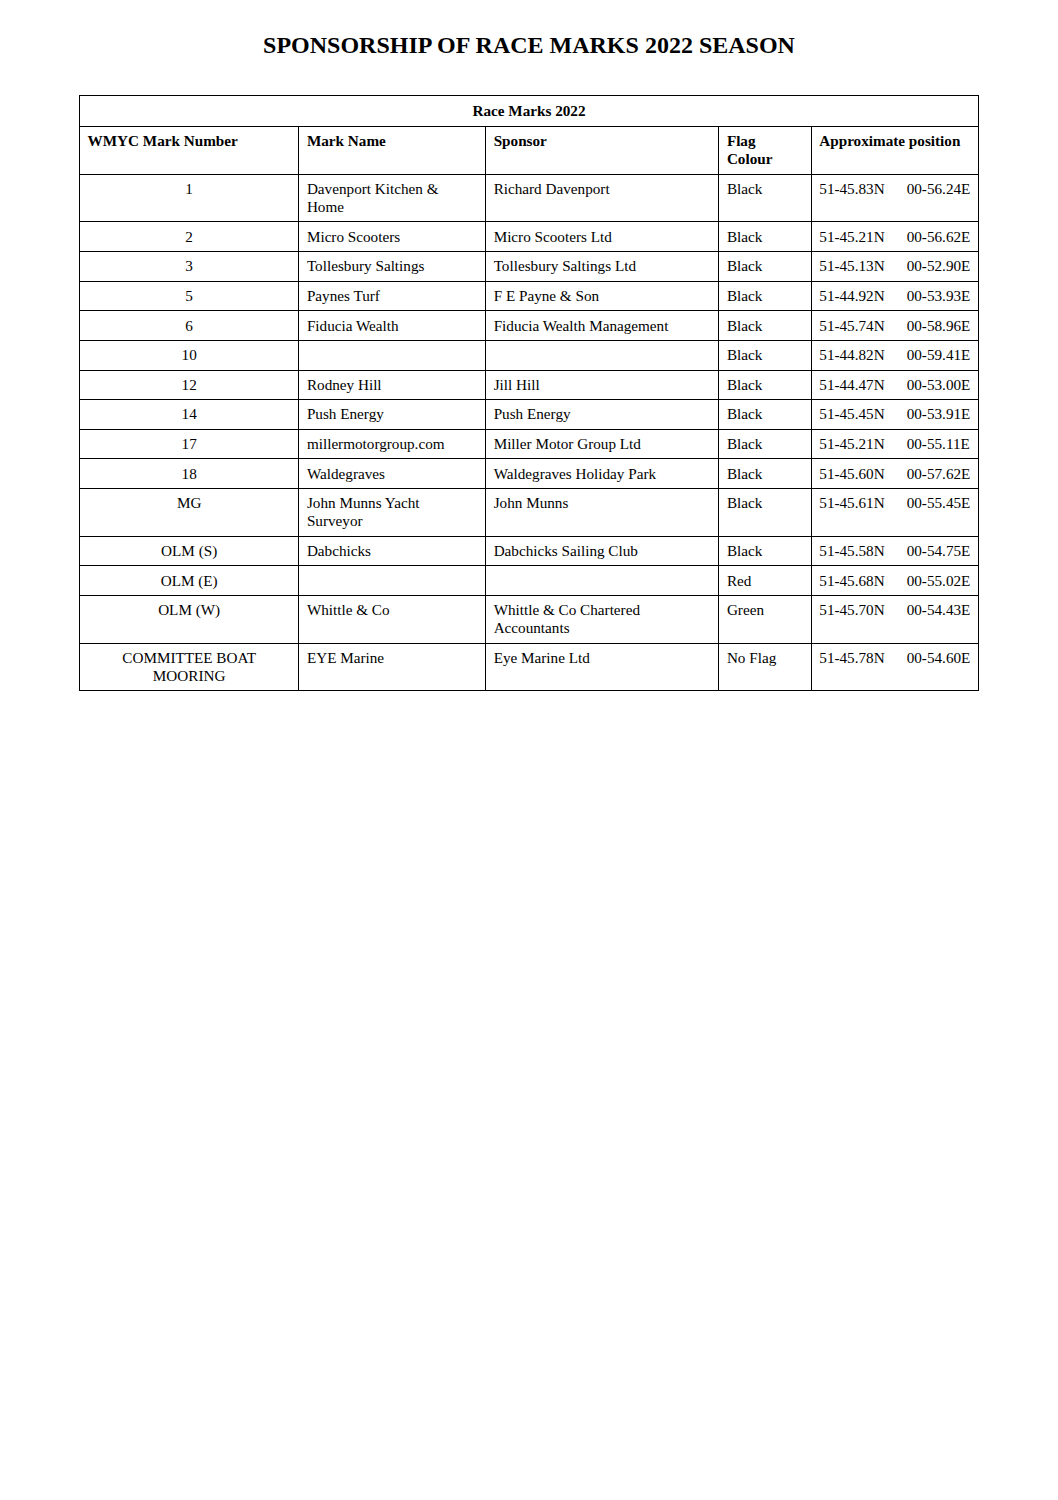SPONSORSHIP OF RACE MARKS 2022 SEASON
Race Marks 2022
| WMYC Mark Number | Mark Name | Sponsor | Flag Colour | Approximate position |
| --- | --- | --- | --- | --- |
| 1 | Davenport Kitchen & Home | Richard Davenport | Black | 51-45.83N 00-56.24E |
| 2 | Micro Scooters | Micro Scooters Ltd | Black | 51-45.21N 00-56.62E |
| 3 | Tollesbury Saltings | Tollesbury Saltings Ltd | Black | 51-45.13N 00-52.90E |
| 5 | Paynes Turf | F E Payne & Son | Black | 51-44.92N 00-53.93E |
| 6 | Fiducia Wealth | Fiducia Wealth Management | Black | 51-45.74N 00-58.96E |
| 10 | | | Black | 51-44.82N 00-59.41E |
| 12 | Rodney Hill | Jill Hill | Black | 51-44.47N 00-53.00E |
| 14 | Push Energy | Push Energy | Black | 51-45.45N 00-53.91E |
| 17 | millermotorgroup.com | Miller Motor Group Ltd | Black | 51-45.21N 00-55.11E |
| 18 | Waldegraves | Waldegraves Holiday Park | Black | 51-45.60N 00-57.62E |
| MG | John Munns Yacht Surveyor | John Munns | Black | 51-45.61N 00-55.45E |
| OLM (S) | Dabchicks | Dabchicks Sailing Club | Black | 51-45.58N 00-54.75E |
| OLM (E) | | | Red | 51-45.68N 00-55.02E |
| OLM (W) | Whittle & Co | Whittle & Co Chartered Accountants | Green | 51-45.70N 00-54.43E |
| COMMITTEE BOAT MOORING | EYE Marine | Eye Marine Ltd | No Flag | 51-45.78N 00-54.60E |